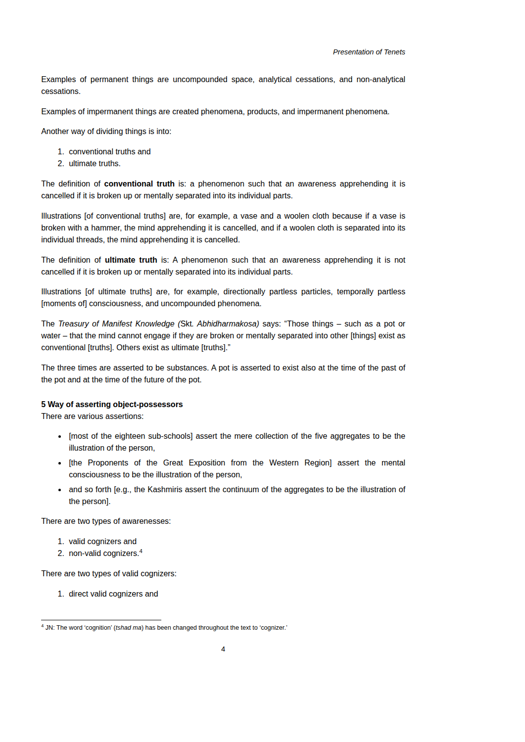Presentation of Tenets
Examples of permanent things are uncompounded space, analytical cessations, and non-analytical cessations.
Examples of impermanent things are created phenomena, products, and impermanent phenomena.
Another way of dividing things is into:
conventional truths and
ultimate truths.
The definition of conventional truth is: a phenomenon such that an awareness apprehending it is cancelled if it is broken up or mentally separated into its individual parts.
Illustrations [of conventional truths] are, for example, a vase and a woolen cloth because if a vase is broken with a hammer, the mind apprehending it is cancelled, and if a woolen cloth is separated into its individual threads, the mind apprehending it is cancelled.
The definition of ultimate truth is: A phenomenon such that an awareness apprehending it is not cancelled if it is broken up or mentally separated into its individual parts.
Illustrations [of ultimate truths] are, for example, directionally partless particles, temporally partless [moments of] consciousness, and uncompounded phenomena.
The Treasury of Manifest Knowledge (Skt. Abhidharmakosa) says: “Those things – such as a pot or water – that the mind cannot engage if they are broken or mentally separated into other [things] exist as conventional [truths]. Others exist as ultimate [truths].”
The three times are asserted to be substances. A pot is asserted to exist also at the time of the past of the pot and at the time of the future of the pot.
5 Way of asserting object-possessors
There are various assertions:
[most of the eighteen sub-schools] assert the mere collection of the five aggregates to be the illustration of the person,
[the Proponents of the Great Exposition from the Western Region] assert the mental consciousness to be the illustration of the person,
and so forth [e.g., the Kashmiris assert the continuum of the aggregates to be the illustration of the person].
There are two types of awarenesses:
valid cognizers and
non-valid cognizers.4
There are two types of valid cognizers:
direct valid cognizers and
4 JN: The word ‘cognition’ (tshad ma) has been changed throughout the text to ‘cognizer.’
4